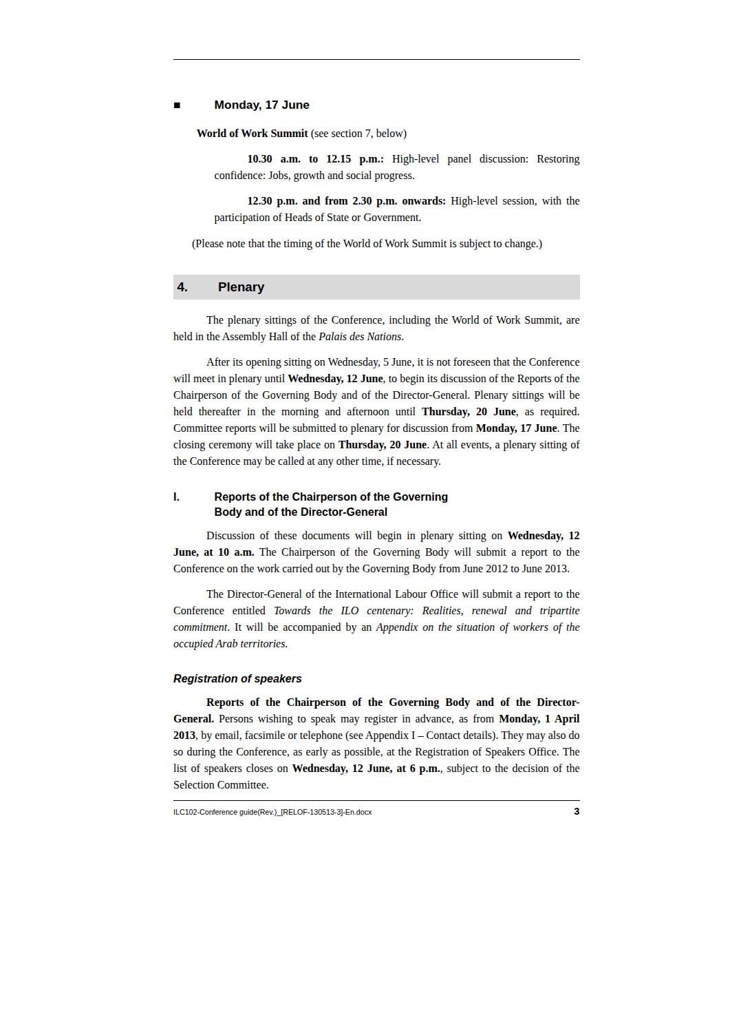■Monday, 17 June
World of Work Summit (see section 7, below)
10.30 a.m. to 12.15 p.m.: High-level panel discussion: Restoring confidence: Jobs, growth and social progress.
12.30 p.m. and from 2.30 p.m. onwards: High-level session, with the participation of Heads of State or Government.
(Please note that the timing of the World of Work Summit is subject to change.)
4. Plenary
The plenary sittings of the Conference, including the World of Work Summit, are held in the Assembly Hall of the Palais des Nations.
After its opening sitting on Wednesday, 5 June, it is not foreseen that the Conference will meet in plenary until Wednesday, 12 June, to begin its discussion of the Reports of the Chairperson of the Governing Body and of the Director-General. Plenary sittings will be held thereafter in the morning and afternoon until Thursday, 20 June, as required. Committee reports will be submitted to plenary for discussion from Monday, 17 June. The closing ceremony will take place on Thursday, 20 June. At all events, a plenary sitting of the Conference may be called at any other time, if necessary.
I. Reports of the Chairperson of the Governing
Body and of the Director-General
Discussion of these documents will begin in plenary sitting on Wednesday, 12 June, at 10 a.m. The Chairperson of the Governing Body will submit a report to the Conference on the work carried out by the Governing Body from June 2012 to June 2013.
The Director-General of the International Labour Office will submit a report to the Conference entitled Towards the ILO centenary: Realities, renewal and tripartite commitment. It will be accompanied by an Appendix on the situation of workers of the occupied Arab territories.
Registration of speakers
Reports of the Chairperson of the Governing Body and of the Director-General. Persons wishing to speak may register in advance, as from Monday, 1 April 2013, by email, facsimile or telephone (see Appendix I – Contact details). They may also do so during the Conference, as early as possible, at the Registration of Speakers Office. The list of speakers closes on Wednesday, 12 June, at 6 p.m., subject to the decision of the Selection Committee.
ILC102-Conference guide(Rev.)_[RELOF-130513-3]-En.docx 3